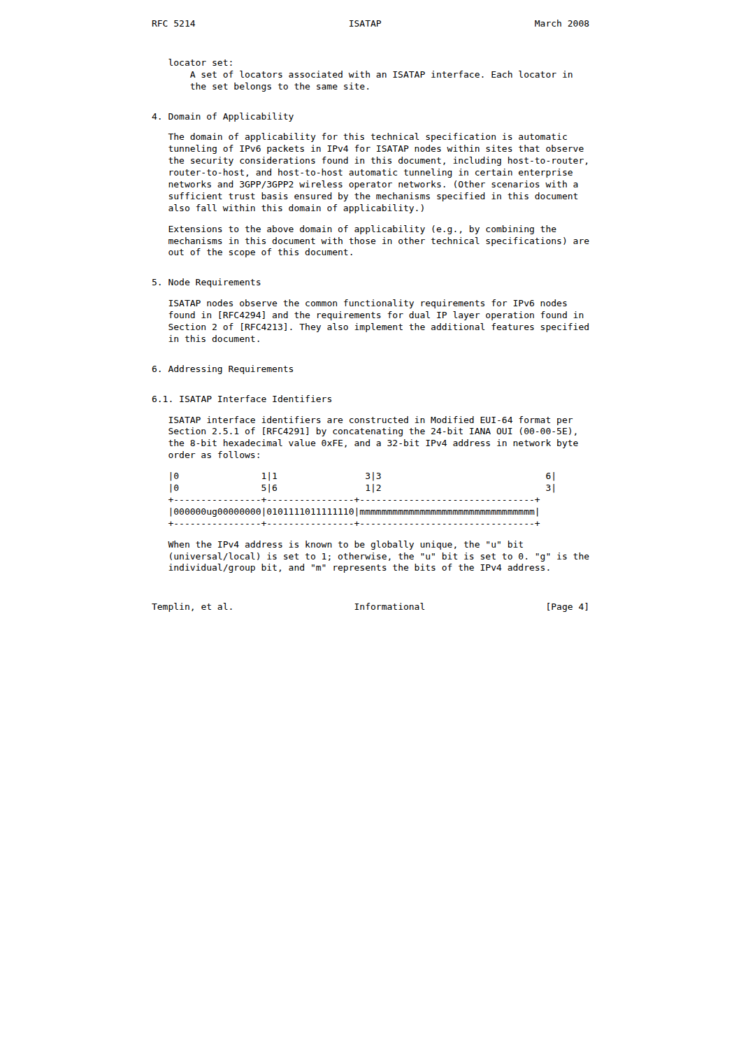RFC 5214 ISATAP March 2008
locator set:
A set of locators associated with an ISATAP interface. Each locator in the set belongs to the same site.
4. Domain of Applicability
The domain of applicability for this technical specification is automatic tunneling of IPv6 packets in IPv4 for ISATAP nodes within sites that observe the security considerations found in this document, including host-to-router, router-to-host, and host-to-host automatic tunneling in certain enterprise networks and 3GPP/3GPP2 wireless operator networks. (Other scenarios with a sufficient trust basis ensured by the mechanisms specified in this document also fall within this domain of applicability.)
Extensions to the above domain of applicability (e.g., by combining the mechanisms in this document with those in other technical specifications) are out of the scope of this document.
5. Node Requirements
ISATAP nodes observe the common functionality requirements for IPv6 nodes found in [RFC4294] and the requirements for dual IP layer operation found in Section 2 of [RFC4213]. They also implement the additional features specified in this document.
6. Addressing Requirements
6.1. ISATAP Interface Identifiers
ISATAP interface identifiers are constructed in Modified EUI-64 format per Section 2.5.1 of [RFC4291] by concatenating the 24-bit IANA OUI (00-00-5E), the 8-bit hexadecimal value 0xFE, and a 32-bit IPv4 address in network byte order as follows:
|0               1|1                3|3                              6|
|0               5|6                1|2                              3|
+----------------+----------------+--------------------------------+
|000000ug00000000|0101111011111110|mmmmmmmmmmmmmmmmmmmmmmmmmmmmmmmm|
+----------------+----------------+--------------------------------+
When the IPv4 address is known to be globally unique, the "u" bit (universal/local) is set to 1; otherwise, the "u" bit is set to 0. "g" is the individual/group bit, and "m" represents the bits of the IPv4 address.
Templin, et al. Informational [Page 4]